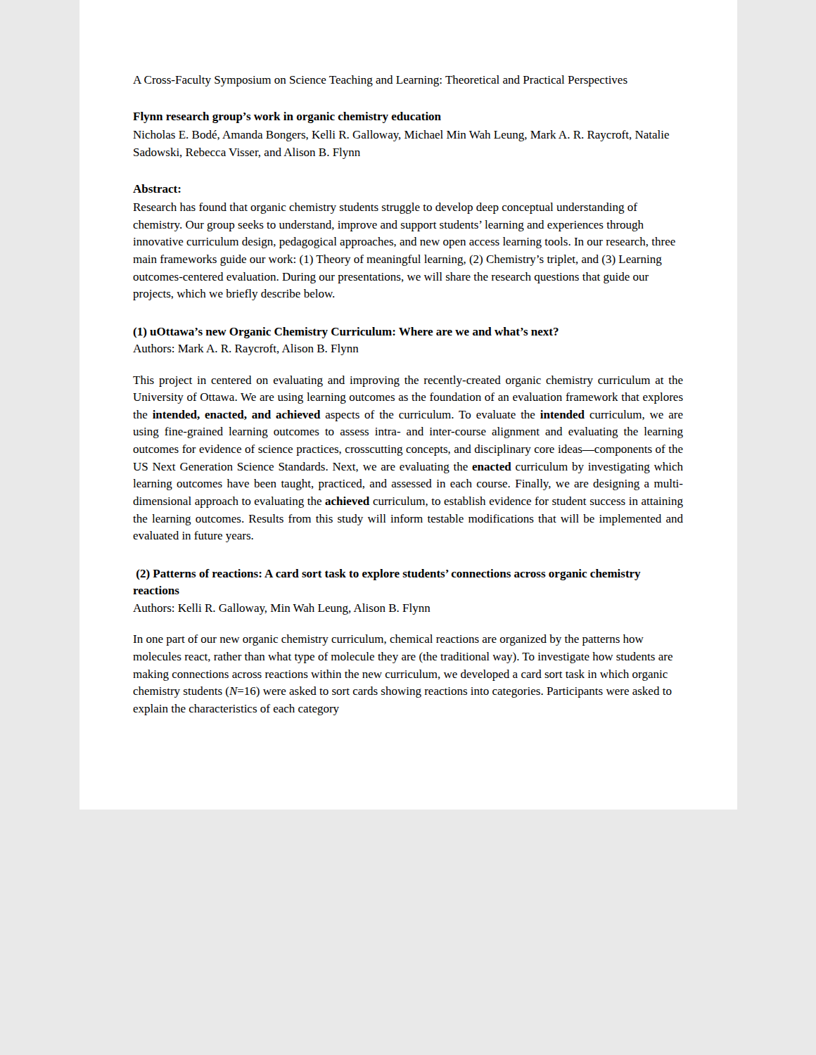A Cross-Faculty Symposium on Science Teaching and Learning: Theoretical and Practical Perspectives
Flynn research group’s work in organic chemistry education
Nicholas E. Bodé, Amanda Bongers, Kelli R. Galloway, Michael Min Wah Leung, Mark A. R. Raycroft, Natalie Sadowski, Rebecca Visser, and Alison B. Flynn
Abstract:
Research has found that organic chemistry students struggle to develop deep conceptual understanding of chemistry. Our group seeks to understand, improve and support students’ learning and experiences through innovative curriculum design, pedagogical approaches, and new open access learning tools. In our research, three main frameworks guide our work: (1) Theory of meaningful learning, (2) Chemistry’s triplet, and (3) Learning outcomes-centered evaluation. During our presentations, we will share the research questions that guide our projects, which we briefly describe below.
(1) uOttawa’s new Organic Chemistry Curriculum: Where are we and what’s next?
Authors: Mark A. R. Raycroft, Alison B. Flynn
This project in centered on evaluating and improving the recently-created organic chemistry curriculum at the University of Ottawa. We are using learning outcomes as the foundation of an evaluation framework that explores the intended, enacted, and achieved aspects of the curriculum. To evaluate the intended curriculum, we are using fine-grained learning outcomes to assess intra- and inter-course alignment and evaluating the learning outcomes for evidence of science practices, crosscutting concepts, and disciplinary core ideas—components of the US Next Generation Science Standards. Next, we are evaluating the enacted curriculum by investigating which learning outcomes have been taught, practiced, and assessed in each course. Finally, we are designing a multi-dimensional approach to evaluating the achieved curriculum, to establish evidence for student success in attaining the learning outcomes. Results from this study will inform testable modifications that will be implemented and evaluated in future years.
(2) Patterns of reactions: A card sort task to explore students’ connections across organic chemistry reactions
Authors: Kelli R. Galloway, Min Wah Leung, Alison B. Flynn
In one part of our new organic chemistry curriculum, chemical reactions are organized by the patterns how molecules react, rather than what type of molecule they are (the traditional way). To investigate how students are making connections across reactions within the new curriculum, we developed a card sort task in which organic chemistry students (N=16) were asked to sort cards showing reactions into categories. Participants were asked to explain the characteristics of each category